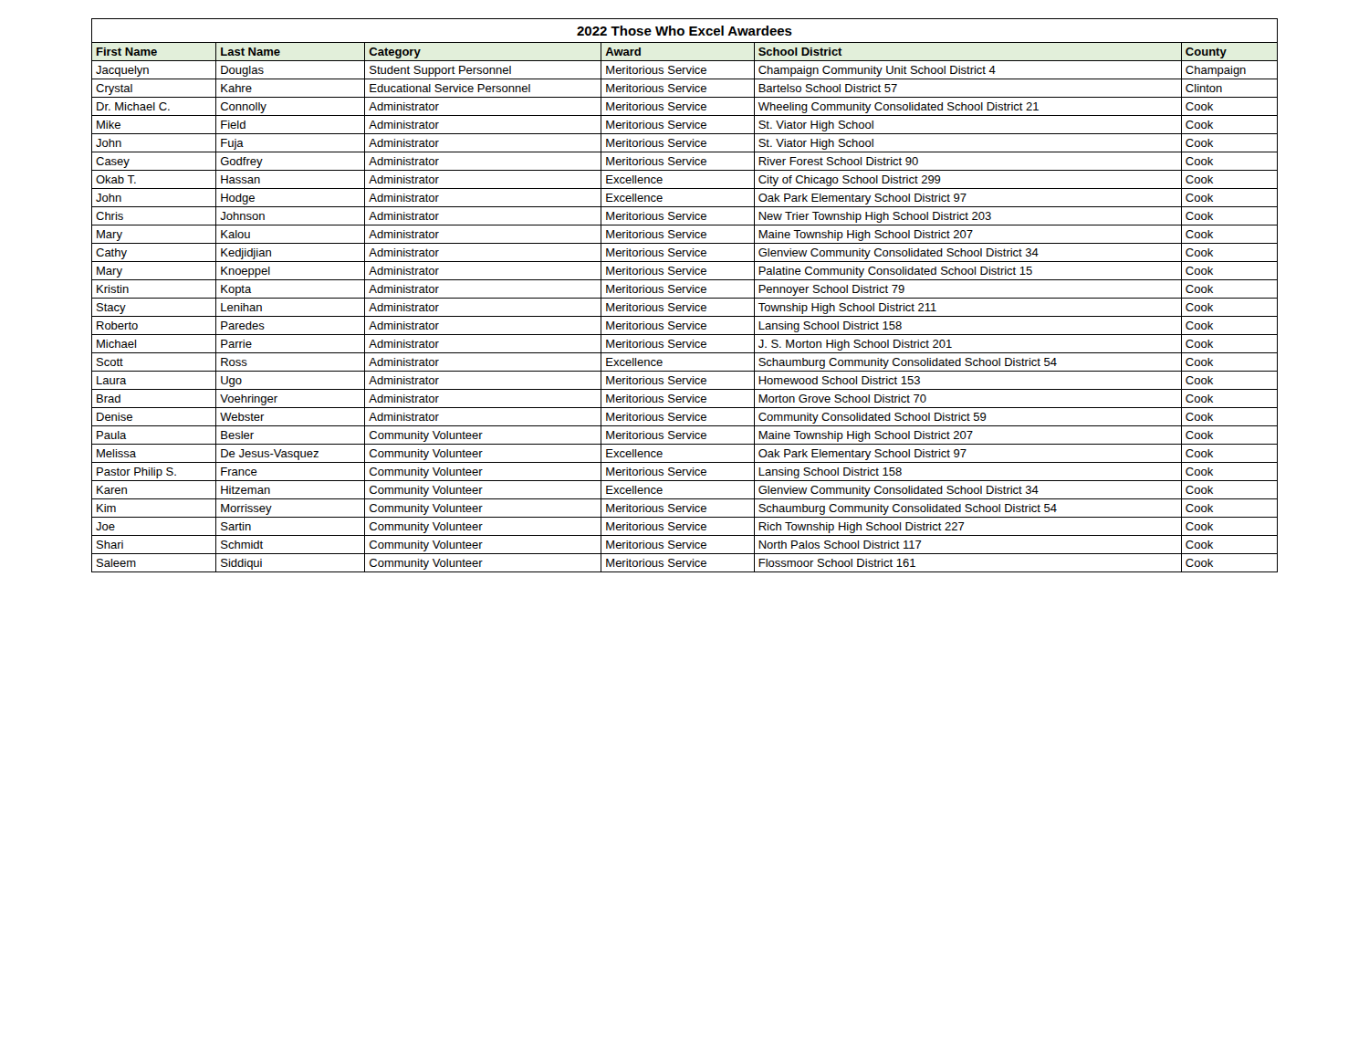2022 Those Who Excel Awardees
| First Name | Last Name | Category | Award | School District | County |
| --- | --- | --- | --- | --- | --- |
| Jacquelyn | Douglas | Student Support Personnel | Meritorious Service | Champaign Community Unit School District 4 | Champaign |
| Crystal | Kahre | Educational Service Personnel | Meritorious Service | Bartelso School District 57 | Clinton |
| Dr. Michael C. | Connolly | Administrator | Meritorious Service | Wheeling Community Consolidated School District 21 | Cook |
| Mike | Field | Administrator | Meritorious Service | St. Viator High School | Cook |
| John | Fuja | Administrator | Meritorious Service | St. Viator High School | Cook |
| Casey | Godfrey | Administrator | Meritorious Service | River Forest School District 90 | Cook |
| Okab T. | Hassan | Administrator | Excellence | City of Chicago School District 299 | Cook |
| John | Hodge | Administrator | Excellence | Oak Park Elementary School District 97 | Cook |
| Chris | Johnson | Administrator | Meritorious Service | New Trier Township High School District 203 | Cook |
| Mary | Kalou | Administrator | Meritorious Service | Maine Township High School District 207 | Cook |
| Cathy | Kedjidjian | Administrator | Meritorious Service | Glenview Community Consolidated School District 34 | Cook |
| Mary | Knoeppel | Administrator | Meritorious Service | Palatine Community Consolidated School District 15 | Cook |
| Kristin | Kopta | Administrator | Meritorious Service | Pennoyer School District 79 | Cook |
| Stacy | Lenihan | Administrator | Meritorious Service | Township High School District 211 | Cook |
| Roberto | Paredes | Administrator | Meritorious Service | Lansing School District 158 | Cook |
| Michael | Parrie | Administrator | Meritorious Service | J. S. Morton High School District 201 | Cook |
| Scott | Ross | Administrator | Excellence | Schaumburg Community Consolidated School District 54 | Cook |
| Laura | Ugo | Administrator | Meritorious Service | Homewood School District 153 | Cook |
| Brad | Voehringer | Administrator | Meritorious Service | Morton Grove School District 70 | Cook |
| Denise | Webster | Administrator | Meritorious Service | Community Consolidated School District 59 | Cook |
| Paula | Besler | Community Volunteer | Meritorious Service | Maine Township High School District 207 | Cook |
| Melissa | De Jesus-Vasquez | Community Volunteer | Excellence | Oak Park Elementary School District 97 | Cook |
| Pastor Philip S. | France | Community Volunteer | Meritorious Service | Lansing School District 158 | Cook |
| Karen | Hitzeman | Community Volunteer | Excellence | Glenview Community Consolidated School District 34 | Cook |
| Kim | Morrissey | Community Volunteer | Meritorious Service | Schaumburg Community Consolidated School District 54 | Cook |
| Joe | Sartin | Community Volunteer | Meritorious Service | Rich Township High School District 227 | Cook |
| Shari | Schmidt | Community Volunteer | Meritorious Service | North Palos School District 117 | Cook |
| Saleem | Siddiqui | Community Volunteer | Meritorious Service | Flossmoor School District 161 | Cook |